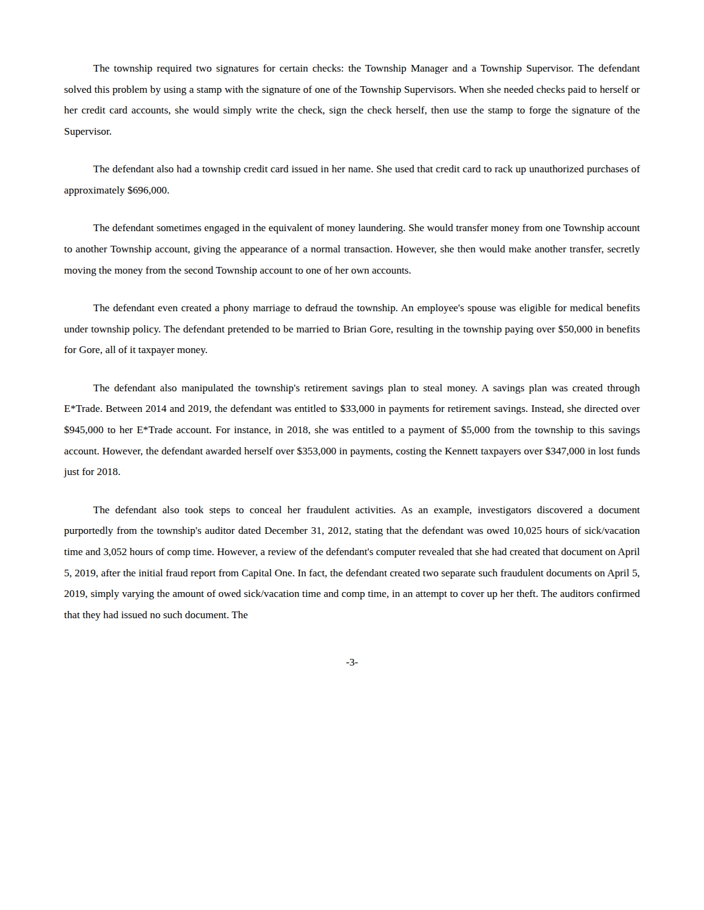The township required two signatures for certain checks: the Township Manager and a Township Supervisor. The defendant solved this problem by using a stamp with the signature of one of the Township Supervisors. When she needed checks paid to herself or her credit card accounts, she would simply write the check, sign the check herself, then use the stamp to forge the signature of the Supervisor.
The defendant also had a township credit card issued in her name. She used that credit card to rack up unauthorized purchases of approximately $696,000.
The defendant sometimes engaged in the equivalent of money laundering. She would transfer money from one Township account to another Township account, giving the appearance of a normal transaction. However, she then would make another transfer, secretly moving the money from the second Township account to one of her own accounts.
The defendant even created a phony marriage to defraud the township. An employee's spouse was eligible for medical benefits under township policy. The defendant pretended to be married to Brian Gore, resulting in the township paying over $50,000 in benefits for Gore, all of it taxpayer money.
The defendant also manipulated the township's retirement savings plan to steal money. A savings plan was created through E*Trade. Between 2014 and 2019, the defendant was entitled to $33,000 in payments for retirement savings. Instead, she directed over $945,000 to her E*Trade account. For instance, in 2018, she was entitled to a payment of $5,000 from the township to this savings account. However, the defendant awarded herself over $353,000 in payments, costing the Kennett taxpayers over $347,000 in lost funds just for 2018.
The defendant also took steps to conceal her fraudulent activities. As an example, investigators discovered a document purportedly from the township's auditor dated December 31, 2012, stating that the defendant was owed 10,025 hours of sick/vacation time and 3,052 hours of comp time. However, a review of the defendant's computer revealed that she had created that document on April 5, 2019, after the initial fraud report from Capital One. In fact, the defendant created two separate such fraudulent documents on April 5, 2019, simply varying the amount of owed sick/vacation time and comp time, in an attempt to cover up her theft. The auditors confirmed that they had issued no such document. The
-3-